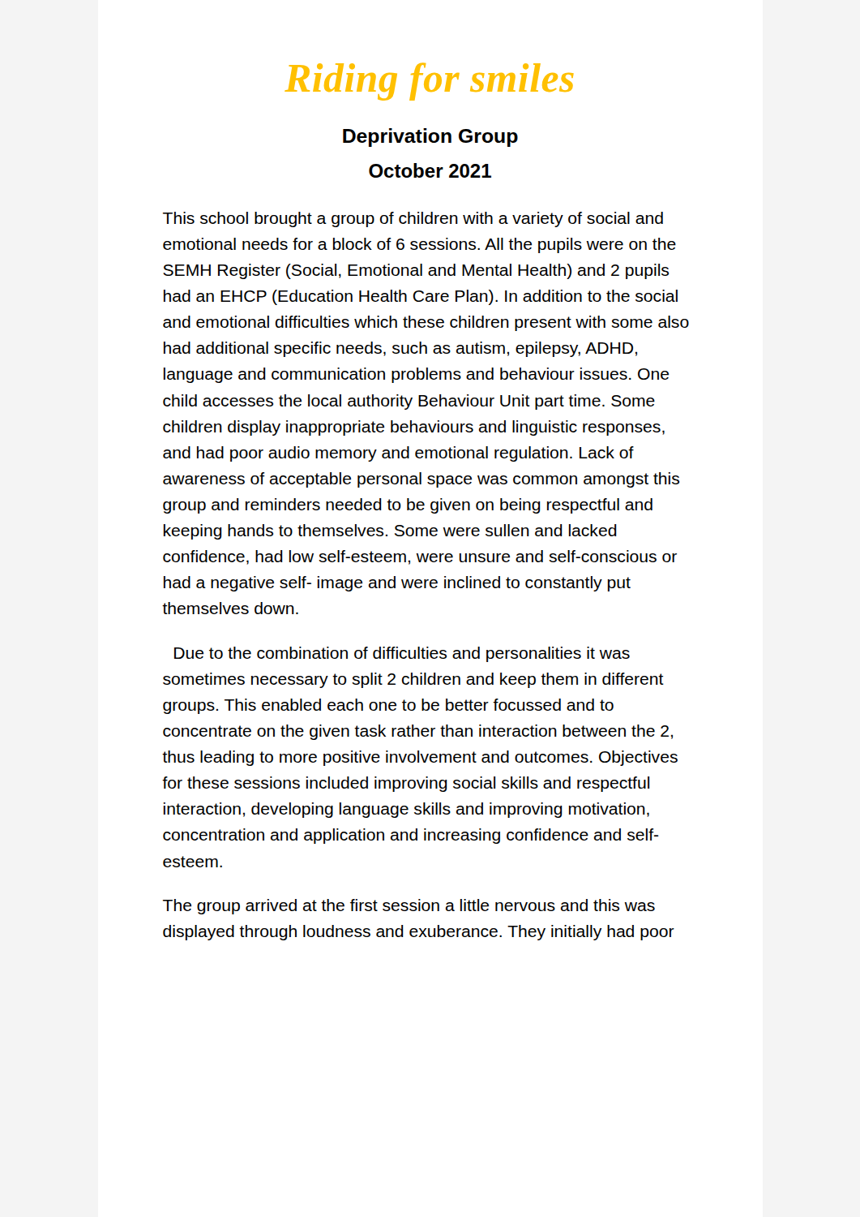Riding for smiles
Deprivation Group
October 2021
This school brought a group of children with a variety of social and emotional needs for a block of 6 sessions. All the pupils were on the SEMH Register (Social, Emotional and Mental Health) and 2 pupils had an EHCP (Education Health Care Plan). In addition to the social and emotional difficulties which these children present with some also had additional specific needs, such as autism, epilepsy, ADHD, language and communication problems and behaviour issues. One child accesses the local authority Behaviour Unit part time. Some children display inappropriate behaviours and linguistic responses, and had poor audio memory and emotional regulation. Lack of awareness of acceptable personal space was common amongst this group and reminders needed to be given on being respectful and keeping hands to themselves. Some were sullen and lacked confidence, had low self-esteem, were unsure and self-conscious or had a negative self- image and were inclined to constantly put themselves down.
Due to the combination of difficulties and personalities it was sometimes necessary to split 2 children and keep them in different groups. This enabled each one to be better focussed and to concentrate on the given task rather than interaction between the 2, thus leading to more positive involvement and outcomes. Objectives for these sessions included improving social skills and respectful interaction, developing language skills and improving motivation, concentration and application and increasing confidence and self-esteem.
The group arrived at the first session a little nervous and this was displayed through loudness and exuberance. They initially had poor